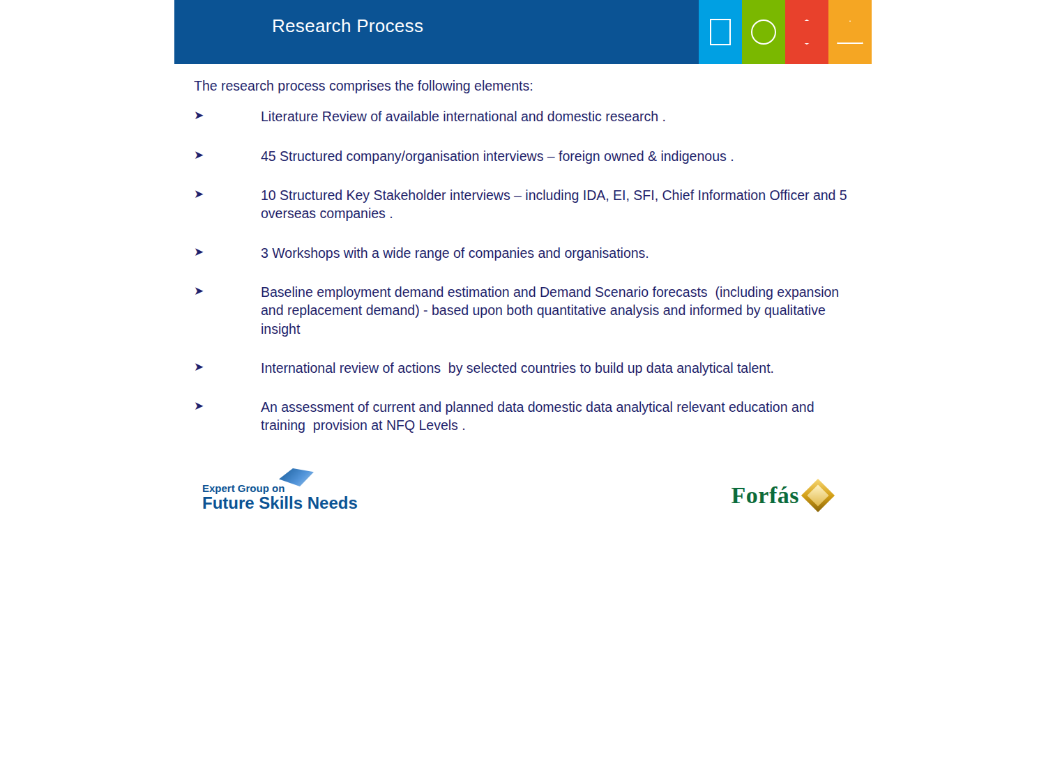Research Process
The research process comprises the following elements:
Literature Review of available international and domestic research .
45 Structured company/organisation interviews – foreign owned & indigenous .
10 Structured Key Stakeholder interviews – including IDA, EI, SFI, Chief Information Officer and 5 overseas companies .
3 Workshops with a wide range of companies and organisations.
Baseline employment demand estimation and Demand Scenario forecasts (including expansion and replacement demand) - based upon both quantitative analysis and informed by qualitative insight
International review of actions by selected countries to build up data analytical talent.
An assessment of current and planned data domestic data analytical relevant education and training provision at NFQ Levels .
Expert Group on
Future Skills Needs
Forfás